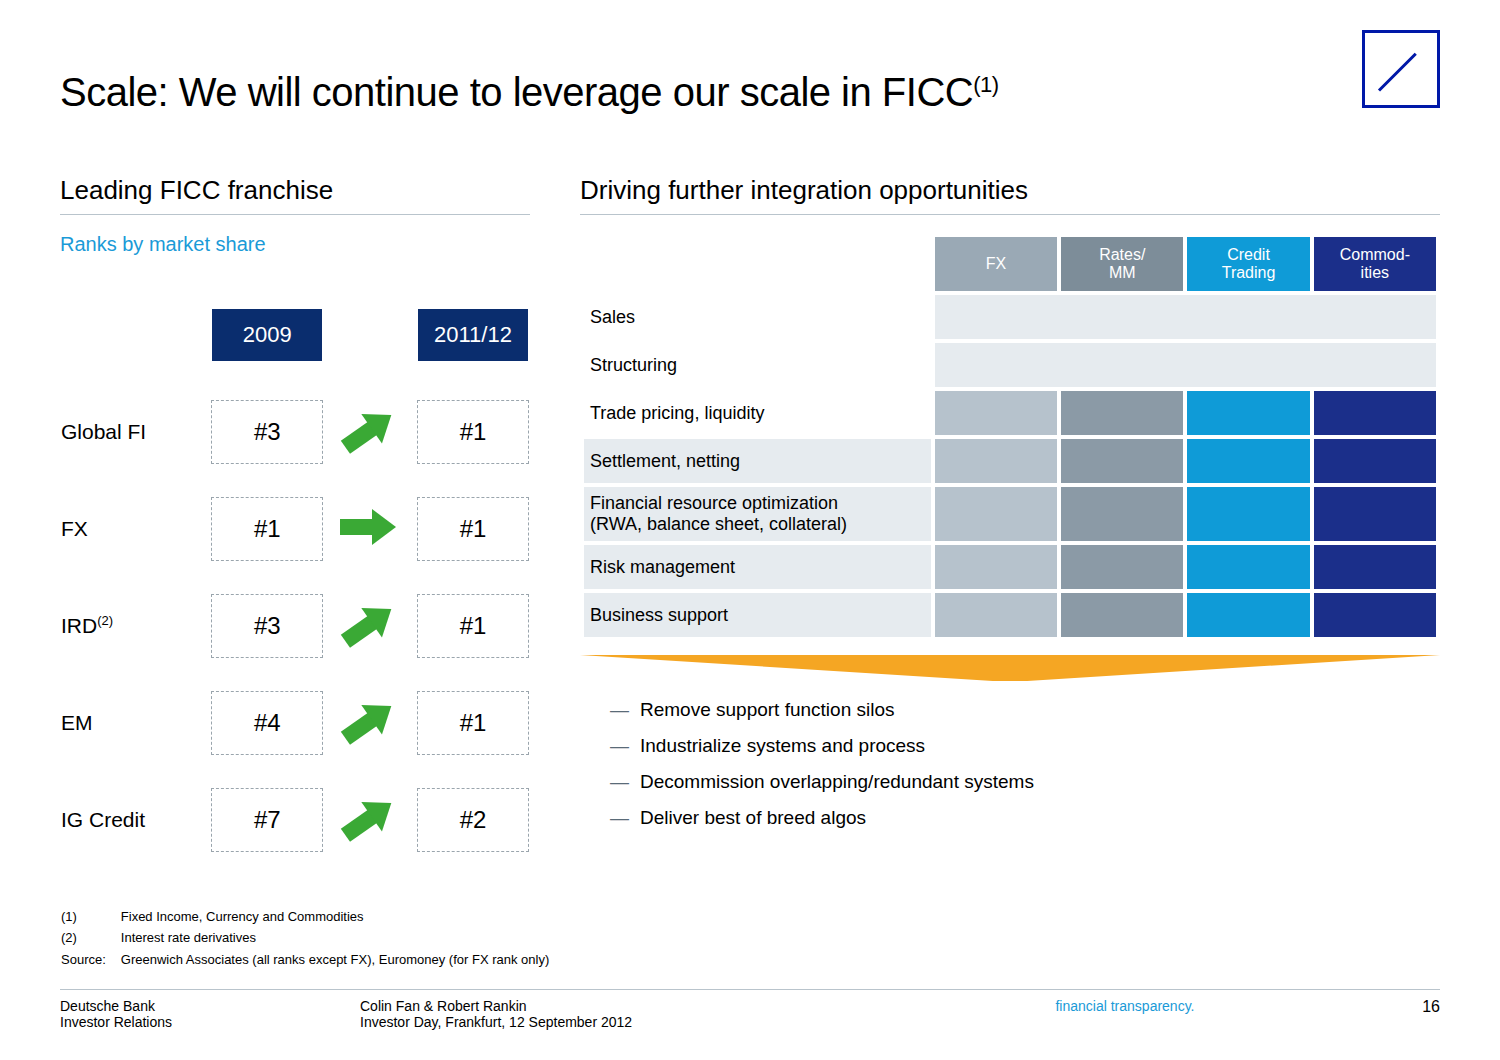Scale: We will continue to leverage our scale in FICC(1)
Leading FICC franchise
Ranks by market share
| | 2009 | | 2011/12 |
| Global FI | #3 | | #1 |
| FX | #1 | | #1 |
| IRD (2) | #3 | | #1 |
| EM | #4 | | #1 |
| IG Credit | #7 | | #2 |
Driving further integration opportunities
| | FX | Rates/ MM | Credit Trading | Commod- ities |
| Sales | |
| Structuring | |
| Trade pricing, liquidity | | | | |
| Settlement, netting | | | | |
| Financial resource optimization (RWA, balance sheet, collateral) | | | | |
| Risk management | | | | |
| Business support | | | | |
Remove support function silos
Industrialize systems and process
Decommission overlapping/redundant systems
Deliver best of breed algos
| (1) | Fixed Income, Currency and Commodities |
| (2) | Interest rate derivatives |
| Source: | Greenwich Associates (all ranks except FX), Euromoney (for FX rank only) |
Deutsche Bank
Investor Relations
Colin Fan & Robert Rankin
Investor Day, Frankfurt, 12 September 2012
financial transparency.
16